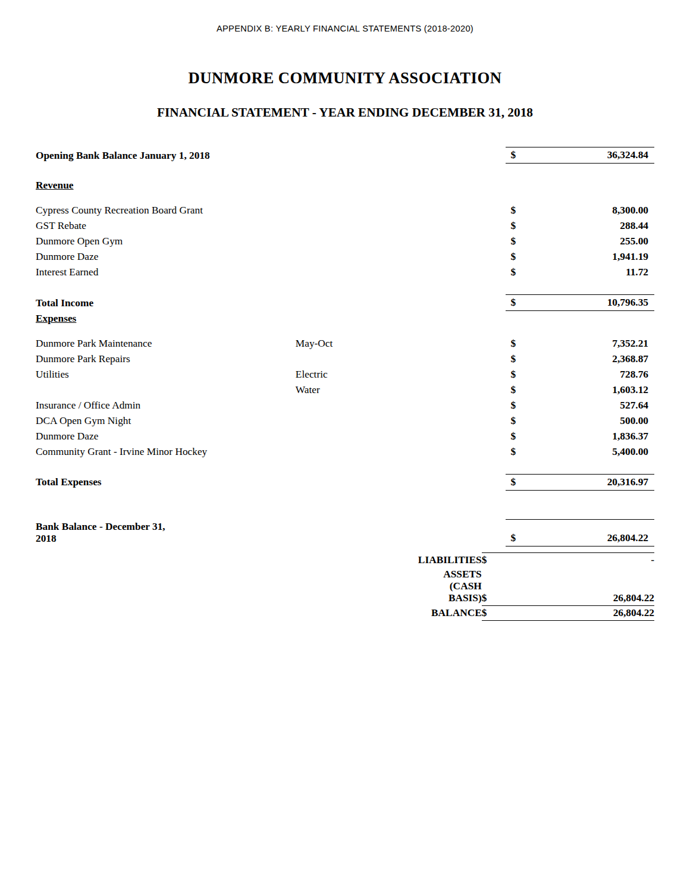APPENDIX B: YEARLY FINANCIAL STATEMENTS (2018-2020)
DUNMORE COMMUNITY ASSOCIATION
FINANCIAL STATEMENT - YEAR ENDING DECEMBER 31, 2018
| Opening Bank Balance January 1, 2018 | | | $ | 36,324.84 |
| Revenue | | | | |
| Cypress County Recreation Board Grant | | | $ | 8,300.00 |
| GST Rebate | | | $ | 288.44 |
| Dunmore Open Gym | | | $ | 255.00 |
| Dunmore Daze | | | $ | 1,941.19 |
| Interest Earned | | | $ | 11.72 |
| Total Income | | | $ | 10,796.35 |
| Expenses | | | | |
| Dunmore Park Maintenance | May-Oct | | $ | 7,352.21 |
| Dunmore Park Repairs | | | $ | 2,368.87 |
| Utilities | Electric | | $ | 728.76 |
| | Water | | $ | 1,603.12 |
| Insurance / Office Admin | | | $ | 527.64 |
| DCA Open Gym Night | | | $ | 500.00 |
| Dunmore Daze | | | $ | 1,836.37 |
| Community Grant - Irvine Minor Hockey | | | $ | 5,400.00 |
| Total Expenses | | | $ | 20,316.97 |
| Bank Balance - December 31, 2018 | | | $ | 26,804.22 |
| LIABILITIES | $ | - |
| ASSETS (CASH BASIS) | $ | 26,804.22 |
| BALANCE | $ | 26,804.22 |